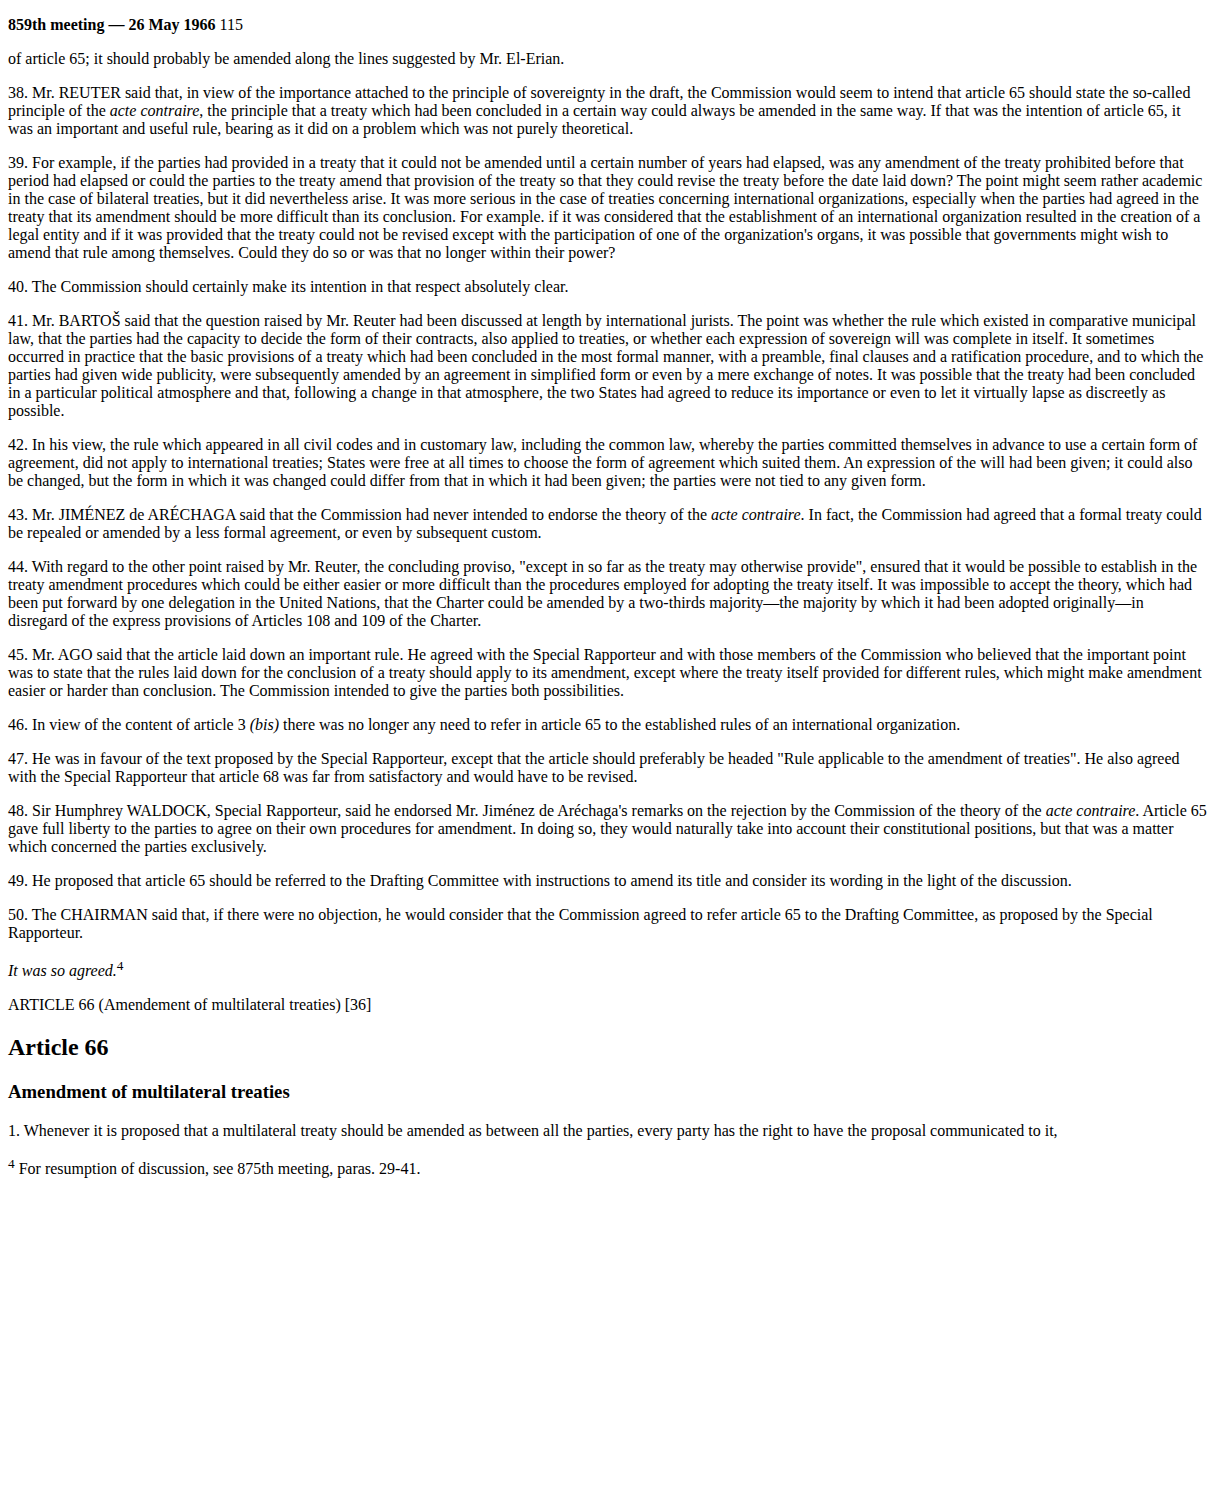859th meeting — 26 May 1966 115
of article 65; it should probably be amended along the lines suggested by Mr. El-Erian.
38. Mr. REUTER said that, in view of the importance attached to the principle of sovereignty in the draft, the Commission would seem to intend that article 65 should state the so-called principle of the acte contraire, the principle that a treaty which had been concluded in a certain way could always be amended in the same way. If that was the intention of article 65, it was an important and useful rule, bearing as it did on a problem which was not purely theoretical.
39. For example, if the parties had provided in a treaty that it could not be amended until a certain number of years had elapsed, was any amendment of the treaty prohibited before that period had elapsed or could the parties to the treaty amend that provision of the treaty so that they could revise the treaty before the date laid down? The point might seem rather academic in the case of bilateral treaties, but it did nevertheless arise. It was more serious in the case of treaties concerning international organizations, especially when the parties had agreed in the treaty that its amendment should be more difficult than its conclusion. For example. if it was considered that the establishment of an international organization resulted in the creation of a legal entity and if it was provided that the treaty could not be revised except with the participation of one of the organization's organs, it was possible that governments might wish to amend that rule among themselves. Could they do so or was that no longer within their power?
40. The Commission should certainly make its intention in that respect absolutely clear.
41. Mr. BARTOŠ said that the question raised by Mr. Reuter had been discussed at length by international jurists. The point was whether the rule which existed in comparative municipal law, that the parties had the capacity to decide the form of their contracts, also applied to treaties, or whether each expression of sovereign will was complete in itself. It sometimes occurred in practice that the basic provisions of a treaty which had been concluded in the most formal manner, with a preamble, final clauses and a ratification procedure, and to which the parties had given wide publicity, were subsequently amended by an agreement in simplified form or even by a mere exchange of notes. It was possible that the treaty had been concluded in a particular political atmosphere and that, following a change in that atmosphere, the two States had agreed to reduce its importance or even to let it virtually lapse as discreetly as possible.
42. In his view, the rule which appeared in all civil codes and in customary law, including the common law, whereby the parties committed themselves in advance to use a certain form of agreement, did not apply to international treaties; States were free at all times to choose the form of agreement which suited them. An expression of the will had been given; it could also be changed, but the form in which it was changed could differ from that in which it had been given; the parties were not tied to any given form.
43. Mr. JIMÉNEZ de ARÉCHAGA said that the Commission had never intended to endorse the theory of the acte contraire. In fact, the Commission had agreed that a formal treaty could be repealed or amended by a less formal agreement, or even by subsequent custom.
44. With regard to the other point raised by Mr. Reuter, the concluding proviso, "except in so far as the treaty may otherwise provide", ensured that it would be possible to establish in the treaty amendment procedures which could be either easier or more difficult than the procedures employed for adopting the treaty itself. It was impossible to accept the theory, which had been put forward by one delegation in the United Nations, that the Charter could be amended by a two-thirds majority—the majority by which it had been adopted originally—in disregard of the express provisions of Articles 108 and 109 of the Charter.
45. Mr. AGO said that the article laid down an important rule. He agreed with the Special Rapporteur and with those members of the Commission who believed that the important point was to state that the rules laid down for the conclusion of a treaty should apply to its amendment, except where the treaty itself provided for different rules, which might make amendment easier or harder than conclusion. The Commission intended to give the parties both possibilities.
46. In view of the content of article 3 (bis) there was no longer any need to refer in article 65 to the established rules of an international organization.
47. He was in favour of the text proposed by the Special Rapporteur, except that the article should preferably be headed "Rule applicable to the amendment of treaties". He also agreed with the Special Rapporteur that article 68 was far from satisfactory and would have to be revised.
48. Sir Humphrey WALDOCK, Special Rapporteur, said he endorsed Mr. Jiménez de Aréchaga's remarks on the rejection by the Commission of the theory of the acte contraire. Article 65 gave full liberty to the parties to agree on their own procedures for amendment. In doing so, they would naturally take into account their constitutional positions, but that was a matter which concerned the parties exclusively.
49. He proposed that article 65 should be referred to the Drafting Committee with instructions to amend its title and consider its wording in the light of the discussion.
50. The CHAIRMAN said that, if there were no objection, he would consider that the Commission agreed to refer article 65 to the Drafting Committee, as proposed by the Special Rapporteur.
It was so agreed.4
ARTICLE 66 (Amendement of multilateral treaties) [36]
Article 66
Amendment of multilateral treaties
1. Whenever it is proposed that a multilateral treaty should be amended as between all the parties, every party has the right to have the proposal communicated to it,
4 For resumption of discussion, see 875th meeting, paras. 29-41.